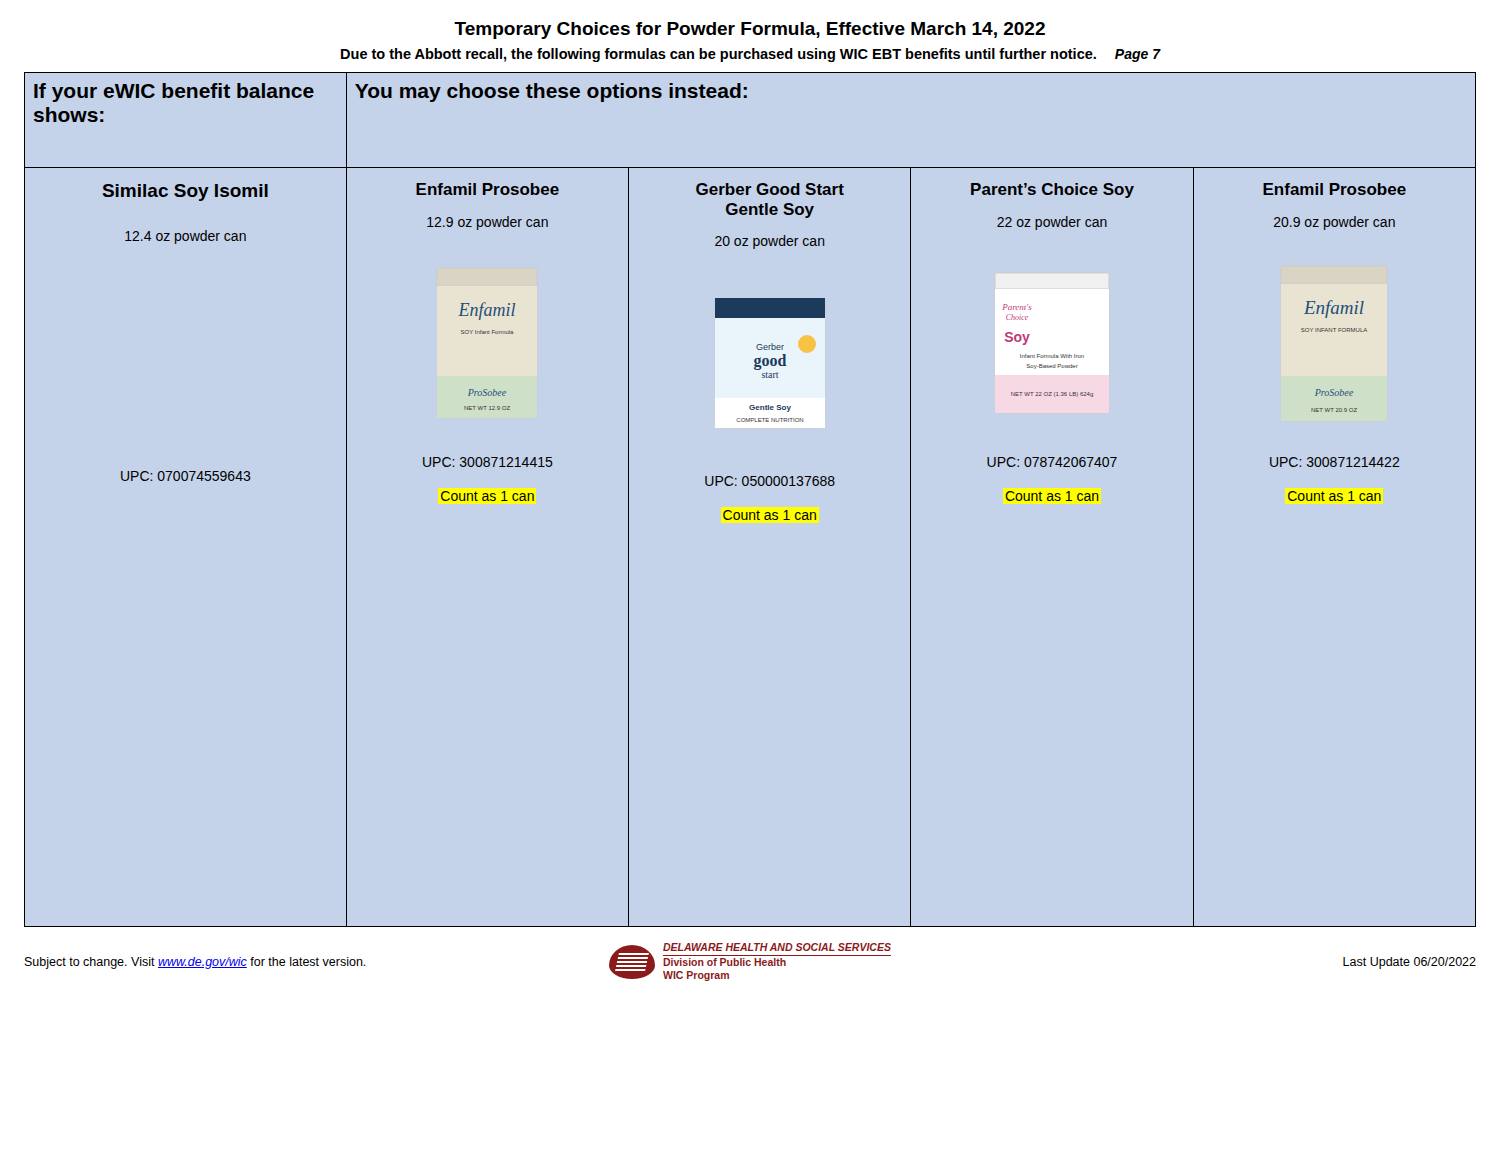Temporary Choices for Powder Formula, Effective March 14, 2022
Due to the Abbott recall, the following formulas can be purchased using WIC EBT benefits until further notice.Page 7
| If your eWIC benefit balance shows: | You may choose these options instead: |
| --- | --- |
| Similac Soy Isomil 12.4 oz powder can UPC: 070074559643 | Enfamil Prosobee 12.9 oz powder can UPC: 300871214415 Count as 1 can | Gerber Good Start Gentle Soy 20 oz powder can UPC: 050000137688 Count as 1 can | Parent’s Choice Soy 22 oz powder can UPC: 078742067407 Count as 1 can | Enfamil Prosobee 20.9 oz powder can UPC: 300871214422 Count as 1 can |
Subject to change. Visit www.de.gov/wic for the latest version.
DELAWARE HEALTH AND SOCIAL SERVICES
Division of Public Health
WIC Program
Last Update 06/20/2022